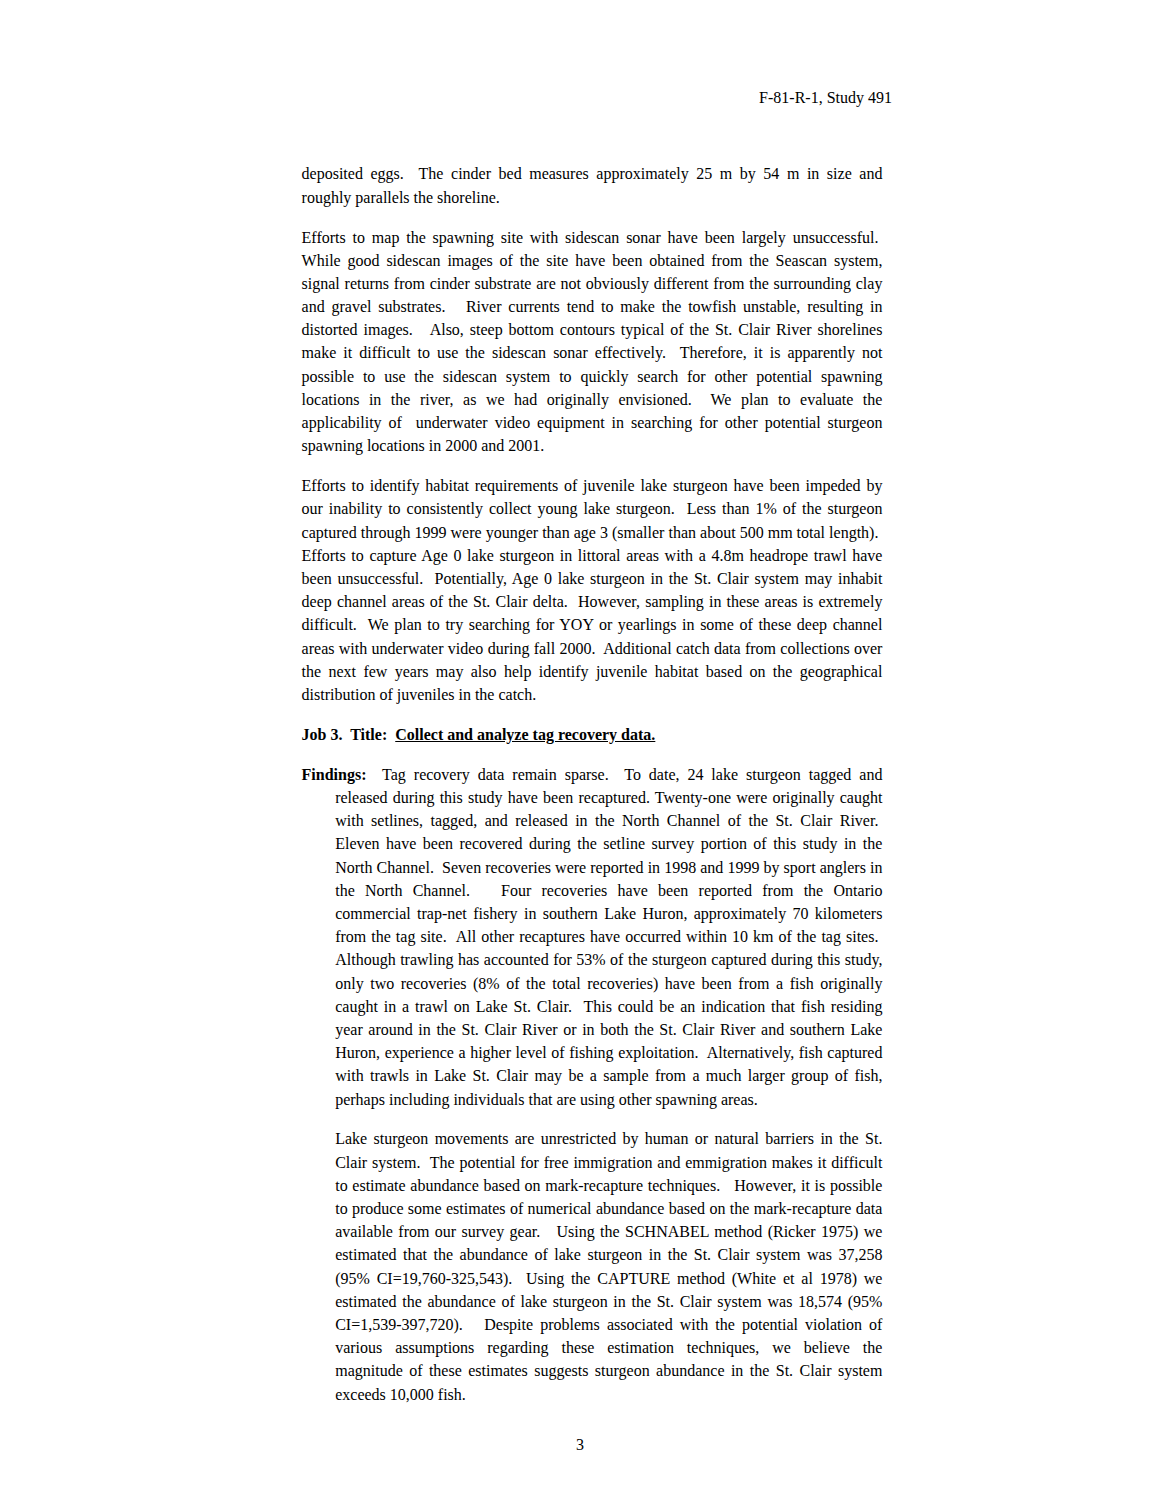F-81-R-1, Study 491
deposited eggs. The cinder bed measures approximately 25 m by 54 m in size and roughly parallels the shoreline.
Efforts to map the spawning site with sidescan sonar have been largely unsuccessful. While good sidescan images of the site have been obtained from the Seascan system, signal returns from cinder substrate are not obviously different from the surrounding clay and gravel substrates. River currents tend to make the towfish unstable, resulting in distorted images. Also, steep bottom contours typical of the St. Clair River shorelines make it difficult to use the sidescan sonar effectively. Therefore, it is apparently not possible to use the sidescan system to quickly search for other potential spawning locations in the river, as we had originally envisioned. We plan to evaluate the applicability of underwater video equipment in searching for other potential sturgeon spawning locations in 2000 and 2001.
Efforts to identify habitat requirements of juvenile lake sturgeon have been impeded by our inability to consistently collect young lake sturgeon. Less than 1% of the sturgeon captured through 1999 were younger than age 3 (smaller than about 500 mm total length). Efforts to capture Age 0 lake sturgeon in littoral areas with a 4.8m headrope trawl have been unsuccessful. Potentially, Age 0 lake sturgeon in the St. Clair system may inhabit deep channel areas of the St. Clair delta. However, sampling in these areas is extremely difficult. We plan to try searching for YOY or yearlings in some of these deep channel areas with underwater video during fall 2000. Additional catch data from collections over the next few years may also help identify juvenile habitat based on the geographical distribution of juveniles in the catch.
Job 3. Title: Collect and analyze tag recovery data.
Findings: Tag recovery data remain sparse. To date, 24 lake sturgeon tagged and released during this study have been recaptured. Twenty-one were originally caught with setlines, tagged, and released in the North Channel of the St. Clair River. Eleven have been recovered during the setline survey portion of this study in the North Channel. Seven recoveries were reported in 1998 and 1999 by sport anglers in the North Channel. Four recoveries have been reported from the Ontario commercial trap-net fishery in southern Lake Huron, approximately 70 kilometers from the tag site. All other recaptures have occurred within 10 km of the tag sites. Although trawling has accounted for 53% of the sturgeon captured during this study, only two recoveries (8% of the total recoveries) have been from a fish originally caught in a trawl on Lake St. Clair. This could be an indication that fish residing year around in the St. Clair River or in both the St. Clair River and southern Lake Huron, experience a higher level of fishing exploitation. Alternatively, fish captured with trawls in Lake St. Clair may be a sample from a much larger group of fish, perhaps including individuals that are using other spawning areas.
Lake sturgeon movements are unrestricted by human or natural barriers in the St. Clair system. The potential for free immigration and emmigration makes it difficult to estimate abundance based on mark-recapture techniques. However, it is possible to produce some estimates of numerical abundance based on the mark-recapture data available from our survey gear. Using the SCHNABEL method (Ricker 1975) we estimated that the abundance of lake sturgeon in the St. Clair system was 37,258 (95% CI=19,760-325,543). Using the CAPTURE method (White et al 1978) we estimated the abundance of lake sturgeon in the St. Clair system was 18,574 (95% CI=1,539-397,720). Despite problems associated with the potential violation of various assumptions regarding these estimation techniques, we believe the magnitude of these estimates suggests sturgeon abundance in the St. Clair system exceeds 10,000 fish.
3